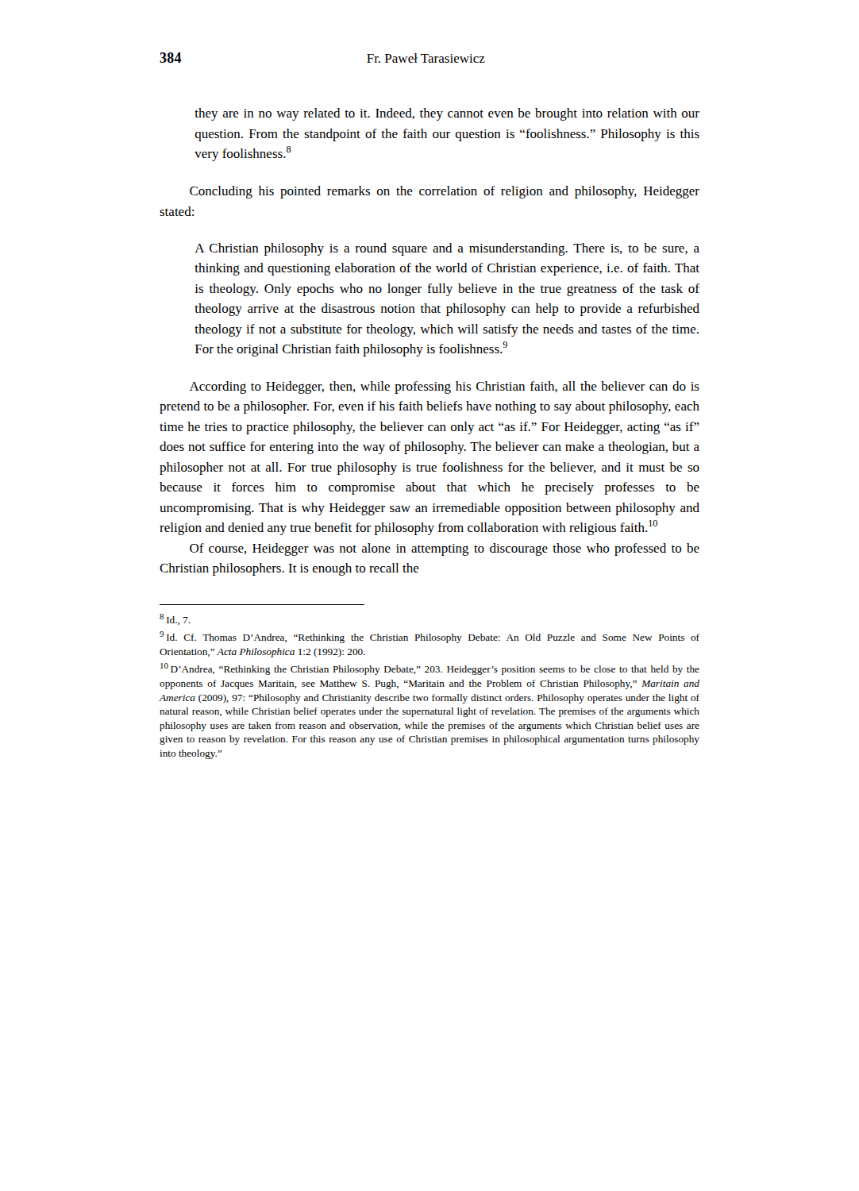384
Fr. Paweł Tarasiewicz
they are in no way related to it. Indeed, they cannot even be brought into relation with our question. From the standpoint of the faith our question is “foolishness.” Philosophy is this very foolishness.8
Concluding his pointed remarks on the correlation of religion and philosophy, Heidegger stated:
A Christian philosophy is a round square and a misunderstanding. There is, to be sure, a thinking and questioning elaboration of the world of Christian experience, i.e. of faith. That is theology. Only epochs who no longer fully believe in the true greatness of the task of theology arrive at the disastrous notion that philosophy can help to provide a refurbished theology if not a substitute for theology, which will satisfy the needs and tastes of the time. For the original Christian faith philosophy is foolishness.9
According to Heidegger, then, while professing his Christian faith, all the believer can do is pretend to be a philosopher. For, even if his faith beliefs have nothing to say about philosophy, each time he tries to practice philosophy, the believer can only act “as if.” For Heidegger, acting “as if” does not suffice for entering into the way of philosophy. The believer can make a theologian, but a philosopher not at all. For true philosophy is true foolishness for the believer, and it must be so because it forces him to compromise about that which he precisely professes to be uncompromising. That is why Heidegger saw an irremediable opposition between philosophy and religion and denied any true benefit for philosophy from collaboration with religious faith.10
Of course, Heidegger was not alone in attempting to discourage those who professed to be Christian philosophers. It is enough to recall the
8 Id., 7.
9 Id. Cf. Thomas D’Andrea, “Rethinking the Christian Philosophy Debate: An Old Puzzle and Some New Points of Orientation,” Acta Philosophica 1:2 (1992): 200.
10 D’Andrea, “Rethinking the Christian Philosophy Debate,” 203. Heidegger’s position seems to be close to that held by the opponents of Jacques Maritain, see Matthew S. Pugh, “Maritain and the Problem of Christian Philosophy,” Maritain and America (2009), 97: “Philosophy and Christianity describe two formally distinct orders. Philosophy operates under the light of natural reason, while Christian belief operates under the supernatural light of revelation. The premises of the arguments which philosophy uses are taken from reason and observation, while the premises of the arguments which Christian belief uses are given to reason by revelation. For this reason any use of Christian premises in philosophical argumentation turns philosophy into theology.”